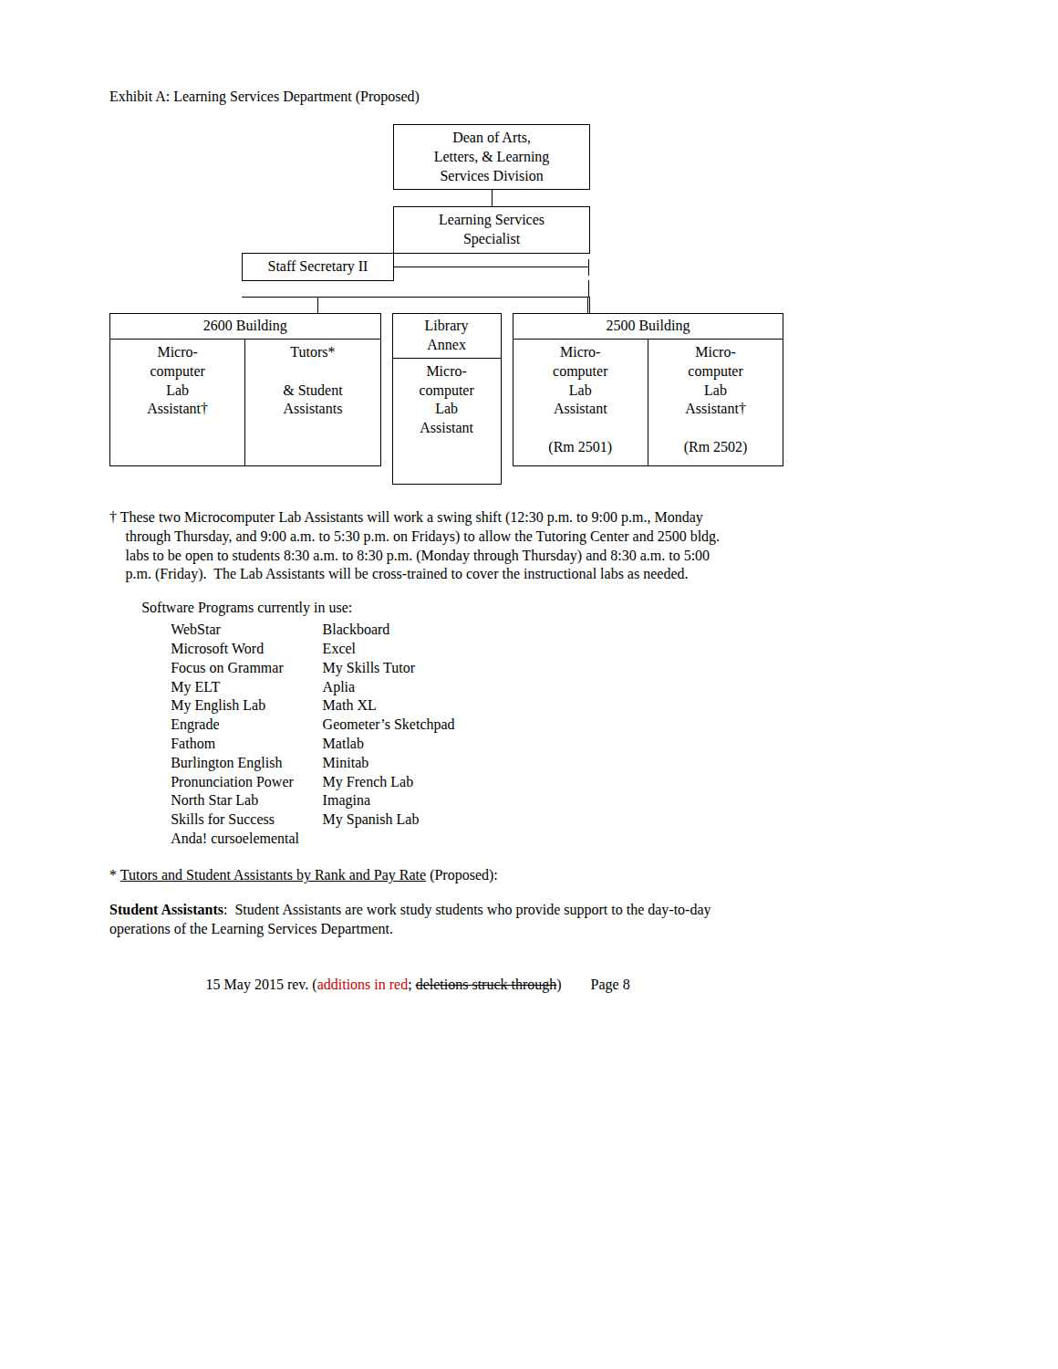Exhibit A: Learning Services Department (Proposed)
| | Dean of Arts, Letters, & Learning Services Division | |
| | Learning Services Specialist | |
| | Staff Secretary II | | | |
| / 2600 Building / / Micro- computer Lab Assistant † / Tutors* & Student Assistants / | / Library Annex / / Micro- computer Lab Assistant / | / 2500 Building / / Micro- computer Lab Assistant (Rm 2501) / Micro- computer Lab Assistant † (Rm 2502) / |
† These two Microcomputer Lab Assistants will work a swing shift (12:30 p.m. to 9:00 p.m., Monday through Thursday, and 9:00 a.m. to 5:30 p.m. on Fridays) to allow the Tutoring Center and 2500 bldg. labs to be open to students 8:30 a.m. to 8:30 p.m. (Monday through Thursday) and 8:30 a.m. to 5:00 p.m. (Friday). The Lab Assistants will be cross-trained to cover the instructional labs as needed.
Software Programs currently in use:
| WebStar | Blackboard |
| Microsoft Word | Excel |
| Focus on Grammar | My Skills Tutor |
| My ELT | Aplia |
| My English Lab | Math XL |
| Engrade | Geometer’s Sketchpad |
| Fathom | Matlab |
| Burlington English | Minitab |
| Pronunciation Power | My French Lab |
| North Star Lab | Imagina |
| Skills for Success | My Spanish Lab |
| Anda! cursoelemental | |
* Tutors and Student Assistants by Rank and Pay Rate (Proposed):
Student Assistants: Student Assistants are work study students who provide support to the day-to-day operations of the Learning Services Department.
15 May 2015 rev. (additions in red; deletions struck through) Page 8